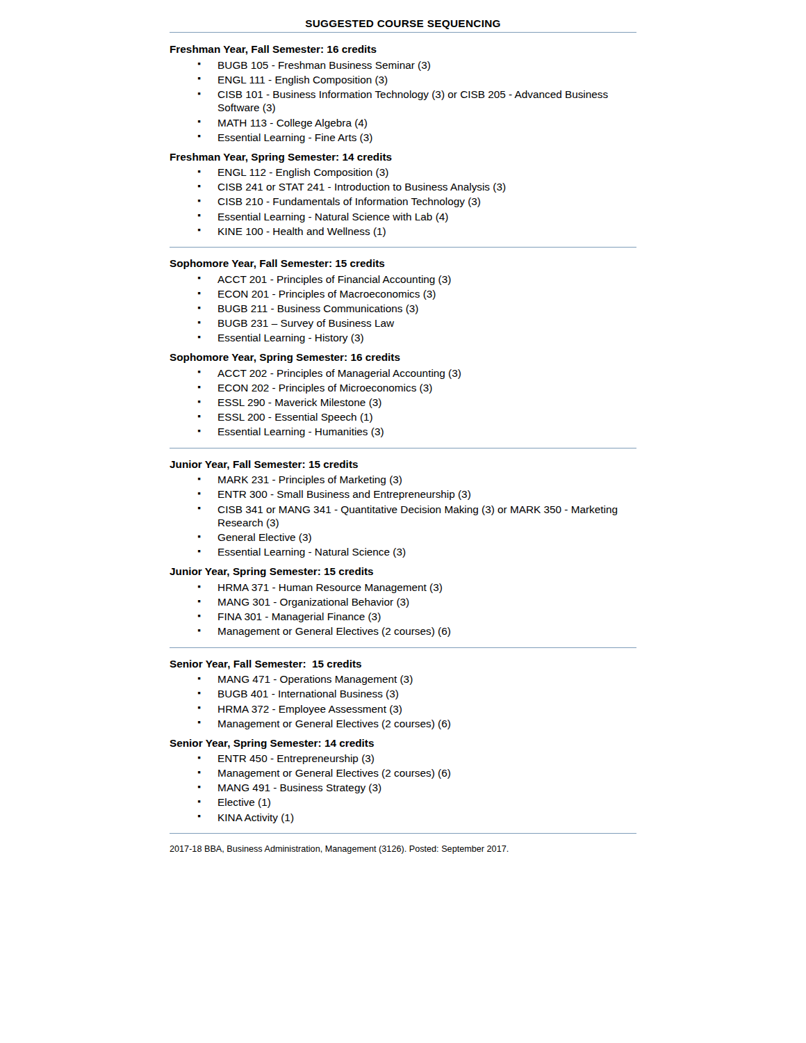SUGGESTED COURSE SEQUENCING
Freshman Year, Fall Semester: 16 credits
BUGB 105 - Freshman Business Seminar (3)
ENGL 111 - English Composition (3)
CISB 101 - Business Information Technology (3) or CISB 205 - Advanced Business Software (3)
MATH 113 - College Algebra (4)
Essential Learning - Fine Arts (3)
Freshman Year, Spring Semester: 14 credits
ENGL 112 - English Composition (3)
CISB 241 or STAT 241 - Introduction to Business Analysis (3)
CISB 210 - Fundamentals of Information Technology (3)
Essential Learning - Natural Science with Lab (4)
KINE 100 - Health and Wellness (1)
Sophomore Year, Fall Semester: 15 credits
ACCT 201 - Principles of Financial Accounting (3)
ECON 201 - Principles of Macroeconomics (3)
BUGB 211 - Business Communications (3)
BUGB 231 – Survey of Business Law
Essential Learning - History (3)
Sophomore Year, Spring Semester: 16 credits
ACCT 202 - Principles of Managerial Accounting (3)
ECON 202 - Principles of Microeconomics (3)
ESSL 290 - Maverick Milestone (3)
ESSL 200 - Essential Speech (1)
Essential Learning - Humanities (3)
Junior Year, Fall Semester: 15 credits
MARK 231 - Principles of Marketing (3)
ENTR 300 - Small Business and Entrepreneurship (3)
CISB 341 or MANG 341 - Quantitative Decision Making (3) or MARK 350 - Marketing Research (3)
General Elective (3)
Essential Learning - Natural Science (3)
Junior Year, Spring Semester: 15 credits
HRMA 371 - Human Resource Management (3)
MANG 301 - Organizational Behavior (3)
FINA 301 - Managerial Finance (3)
Management or General Electives (2 courses) (6)
Senior Year, Fall Semester: 15 credits
MANG 471 - Operations Management (3)
BUGB 401 - International Business (3)
HRMA 372 - Employee Assessment (3)
Management or General Electives (2 courses) (6)
Senior Year, Spring Semester: 14 credits
ENTR 450 - Entrepreneurship (3)
Management or General Electives (2 courses) (6)
MANG 491 - Business Strategy (3)
Elective (1)
KINA Activity (1)
2017-18 BBA, Business Administration, Management (3126). Posted: September 2017.